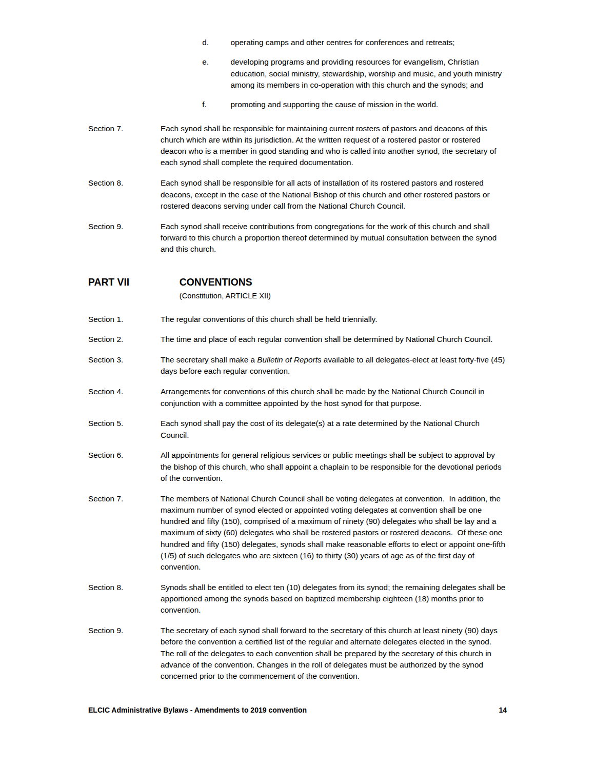d. operating camps and other centres for conferences and retreats;
e. developing programs and providing resources for evangelism, Christian education, social ministry, stewardship, worship and music, and youth ministry among its members in co-operation with this church and the synods; and
f. promoting and supporting the cause of mission in the world.
Section 7.
Each synod shall be responsible for maintaining current rosters of pastors and deacons of this church which are within its jurisdiction. At the written request of a rostered pastor or rostered deacon who is a member in good standing and who is called into another synod, the secretary of each synod shall complete the required documentation.
Section 8.
Each synod shall be responsible for all acts of installation of its rostered pastors and rostered deacons, except in the case of the National Bishop of this church and other rostered pastors or rostered deacons serving under call from the National Church Council.
Section 9.
Each synod shall receive contributions from congregations for the work of this church and shall forward to this church a proportion thereof determined by mutual consultation between the synod and this church.
PART VII
CONVENTIONS (Constitution, ARTICLE XII)
Section 1.
The regular conventions of this church shall be held triennially.
Section 2.
The time and place of each regular convention shall be determined by National Church Council.
Section 3.
The secretary shall make a Bulletin of Reports available to all delegates-elect at least forty-five (45) days before each regular convention.
Section 4.
Arrangements for conventions of this church shall be made by the National Church Council in conjunction with a committee appointed by the host synod for that purpose.
Section 5.
Each synod shall pay the cost of its delegate(s) at a rate determined by the National Church Council.
Section 6.
All appointments for general religious services or public meetings shall be subject to approval by the bishop of this church, who shall appoint a chaplain to be responsible for the devotional periods of the convention.
Section 7.
The members of National Church Council shall be voting delegates at convention. In addition, the maximum number of synod elected or appointed voting delegates at convention shall be one hundred and fifty (150), comprised of a maximum of ninety (90) delegates who shall be lay and a maximum of sixty (60) delegates who shall be rostered pastors or rostered deacons. Of these one hundred and fifty (150) delegates, synods shall make reasonable efforts to elect or appoint one-fifth (1/5) of such delegates who are sixteen (16) to thirty (30) years of age as of the first day of convention.
Section 8.
Synods shall be entitled to elect ten (10) delegates from its synod; the remaining delegates shall be apportioned among the synods based on baptized membership eighteen (18) months prior to convention.
Section 9.
The secretary of each synod shall forward to the secretary of this church at least ninety (90) days before the convention a certified list of the regular and alternate delegates elected in the synod. The roll of the delegates to each convention shall be prepared by the secretary of this church in advance of the convention. Changes in the roll of delegates must be authorized by the synod concerned prior to the commencement of the convention.
ELCIC Administrative Bylaws - Amendments to 2019 convention 14